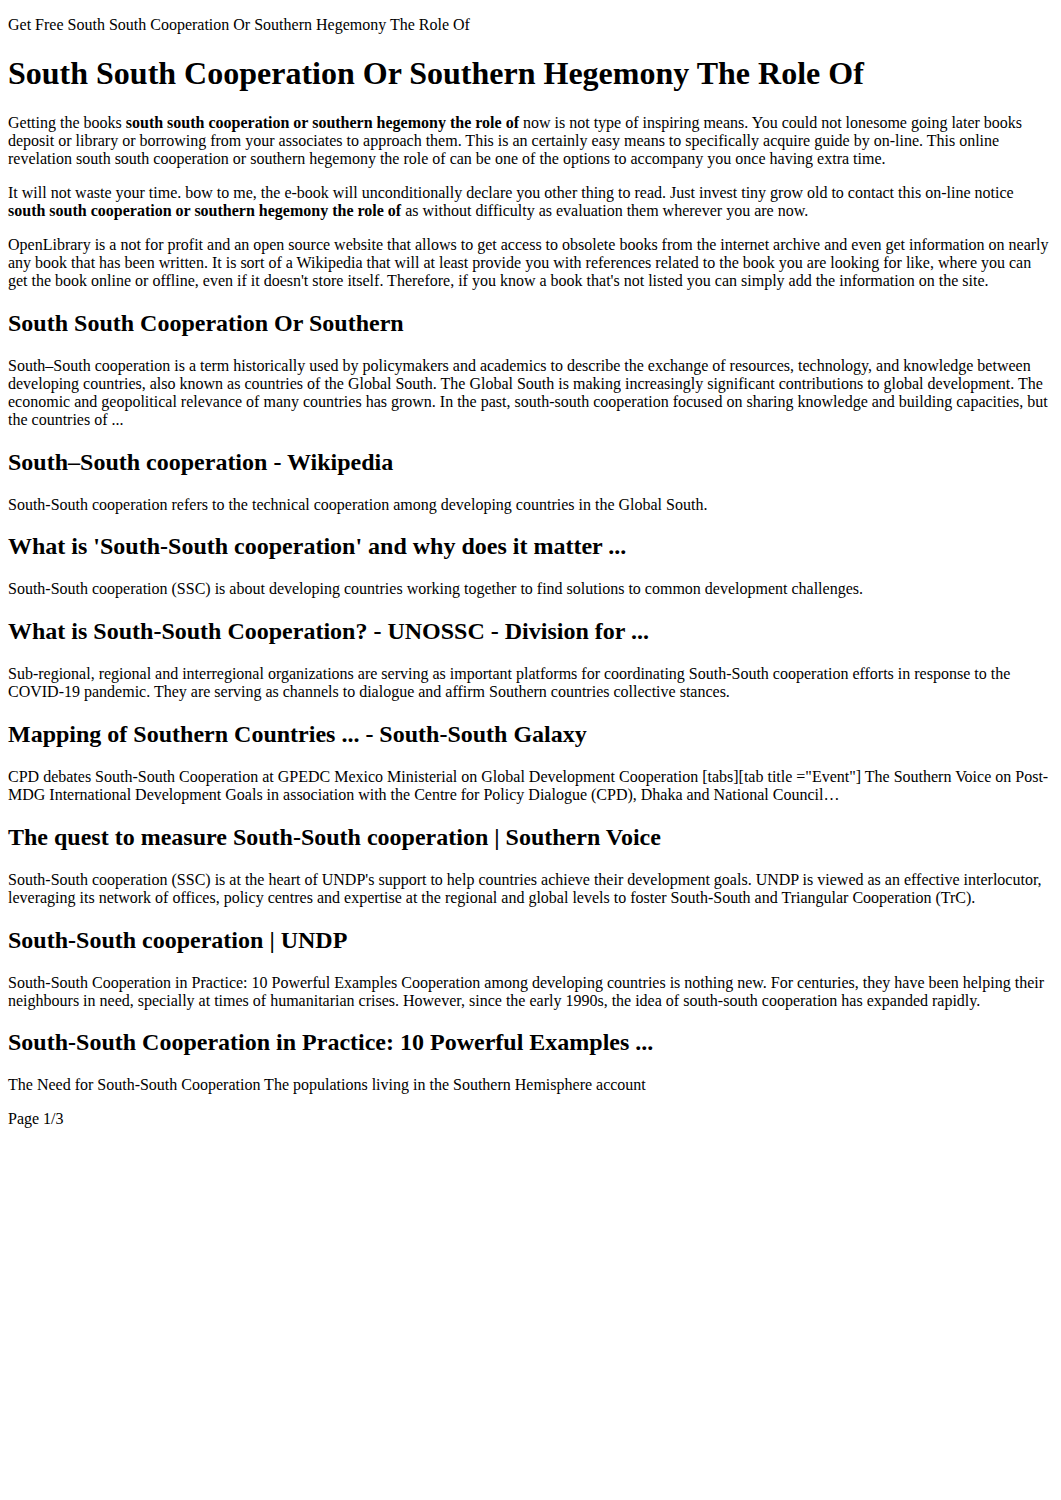Get Free South South Cooperation Or Southern Hegemony The Role Of
South South Cooperation Or Southern Hegemony The Role Of
Getting the books south south cooperation or southern hegemony the role of now is not type of inspiring means. You could not lonesome going later books deposit or library or borrowing from your associates to approach them. This is an certainly easy means to specifically acquire guide by on-line. This online revelation south south cooperation or southern hegemony the role of can be one of the options to accompany you once having extra time.
It will not waste your time. bow to me, the e-book will unconditionally declare you other thing to read. Just invest tiny grow old to contact this on-line notice south south cooperation or southern hegemony the role of as without difficulty as evaluation them wherever you are now.
OpenLibrary is a not for profit and an open source website that allows to get access to obsolete books from the internet archive and even get information on nearly any book that has been written. It is sort of a Wikipedia that will at least provide you with references related to the book you are looking for like, where you can get the book online or offline, even if it doesn't store itself. Therefore, if you know a book that's not listed you can simply add the information on the site.
South South Cooperation Or Southern
South–South cooperation is a term historically used by policymakers and academics to describe the exchange of resources, technology, and knowledge between developing countries, also known as countries of the Global South. The Global South is making increasingly significant contributions to global development. The economic and geopolitical relevance of many countries has grown. In the past, south-south cooperation focused on sharing knowledge and building capacities, but the countries of ...
South–South cooperation - Wikipedia
South-South cooperation refers to the technical cooperation among developing countries in the Global South.
What is 'South-South cooperation' and why does it matter ...
South-South cooperation (SSC) is about developing countries working together to find solutions to common development challenges.
What is South-South Cooperation? - UNOSSC - Division for ...
Sub-regional, regional and interregional organizations are serving as important platforms for coordinating South-South cooperation efforts in response to the COVID-19 pandemic. They are serving as channels to dialogue and affirm Southern countries collective stances.
Mapping of Southern Countries ... - South-South Galaxy
CPD debates South-South Cooperation at GPEDC Mexico Ministerial on Global Development Cooperation [tabs][tab title ="Event"] The Southern Voice on Post-MDG International Development Goals in association with the Centre for Policy Dialogue (CPD), Dhaka and National Council…
The quest to measure South-South cooperation | Southern Voice
South-South cooperation (SSC) is at the heart of UNDP's support to help countries achieve their development goals. UNDP is viewed as an effective interlocutor, leveraging its network of offices, policy centres and expertise at the regional and global levels to foster South-South and Triangular Cooperation (TrC).
South-South cooperation | UNDP
South-South Cooperation in Practice: 10 Powerful Examples Cooperation among developing countries is nothing new. For centuries, they have been helping their neighbours in need, specially at times of humanitarian crises. However, since the early 1990s, the idea of south-south cooperation has expanded rapidly.
South-South Cooperation in Practice: 10 Powerful Examples ...
The Need for South-South Cooperation The populations living in the Southern Hemisphere account
Page 1/3